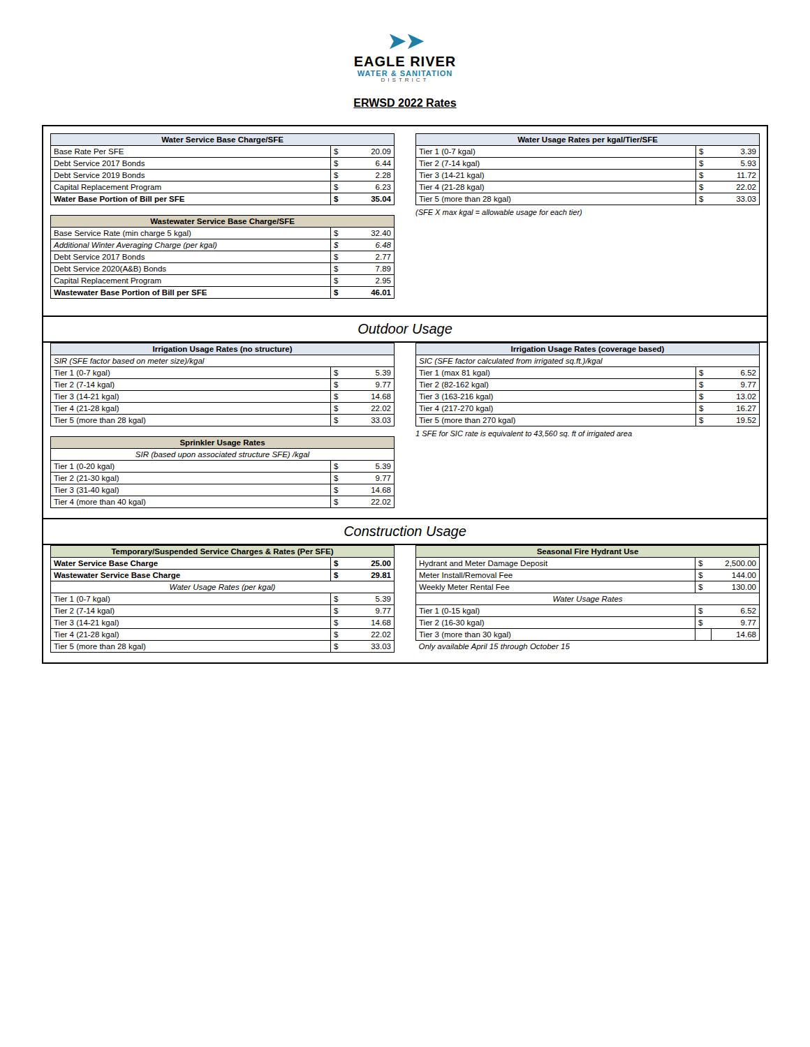➤➤
EAGLE RIVER
WATER & SANITATION
DISTRICT
ERWSD 2022 Rates
| Water Service Base Charge/SFE |
| --- |
| Base Rate Per SFE | $ | 20.09 |
| Debt Service 2017 Bonds | $ | 6.44 |
| Debt Service 2019 Bonds | $ | 2.28 |
| Capital Replacement Program | $ | 6.23 |
| Water Base Portion of Bill per SFE | $ | 35.04 |
| Wastewater Service Base Charge/SFE |
| --- |
| Base Service Rate (min charge 5 kgal) | $ | 32.40 |
| Additional Winter Averaging Charge (per kgal) | $ | 6.48 |
| Debt Service 2017 Bonds | $ | 2.77 |
| Debt Service 2020(A&B) Bonds | $ | 7.89 |
| Capital Replacement Program | $ | 2.95 |
| Wastewater Base Portion of Bill per SFE | $ | 46.01 |
| Water Usage Rates per kgal/Tier/SFE |
| --- |
| Tier 1 (0-7 kgal) | $ | 3.39 |
| Tier 2 (7-14 kgal) | $ | 5.93 |
| Tier 3 (14-21 kgal) | $ | 11.72 |
| Tier 4 (21-28 kgal) | $ | 22.02 |
| Tier 5 (more than 28 kgal) | $ | 33.03 |
(SFE X max kgal = allowable usage for each tier)
Outdoor Usage
| Irrigation Usage Rates (no structure) |
| --- |
| SIR (SFE factor based on meter size)/kgal |
| Tier 1 (0-7 kgal) | $ | 5.39 |
| Tier 2 (7-14 kgal) | $ | 9.77 |
| Tier 3 (14-21 kgal) | $ | 14.68 |
| Tier 4 (21-28 kgal) | $ | 22.02 |
| Tier 5 (more than 28 kgal) | $ | 33.03 |
| Sprinkler Usage Rates |
| --- |
| SIR (based upon associated structure SFE) /kgal |
| Tier 1 (0-20 kgal) | $ | 5.39 |
| Tier 2 (21-30 kgal) | $ | 9.77 |
| Tier 3 (31-40 kgal) | $ | 14.68 |
| Tier 4 (more than 40 kgal) | $ | 22.02 |
| Irrigation Usage Rates (coverage based) |
| --- |
| SIC (SFE factor calculated from irrigated sq.ft.)/kgal |
| Tier 1 (max 81 kgal) | $ | 6.52 |
| Tier 2 (82-162 kgal) | $ | 9.77 |
| Tier 3 (163-216 kgal) | $ | 13.02 |
| Tier 4 (217-270 kgal) | $ | 16.27 |
| Tier 5 (more than 270 kgal) | $ | 19.52 |
1 SFE for SIC rate is equivalent to 43,560 sq. ft of irrigated area
Construction Usage
| Temporary/Suspended Service Charges & Rates (Per SFE) |
| --- |
| Water Service Base Charge | $ | 25.00 |
| Wastewater Service Base Charge | $ | 29.81 |
| Water Usage Rates (per kgal) |
| Tier 1 (0-7 kgal) | $ | 5.39 |
| Tier 2 (7-14 kgal) | $ | 9.77 |
| Tier 3 (14-21 kgal) | $ | 14.68 |
| Tier 4 (21-28 kgal) | $ | 22.02 |
| Tier 5 (more than 28 kgal) | $ | 33.03 |
| Seasonal Fire Hydrant Use |
| --- |
| Hydrant and Meter Damage Deposit | $ | 2,500.00 |
| Meter Install/Removal Fee | $ | 144.00 |
| Weekly Meter Rental Fee | $ | 130.00 |
| Water Usage Rates |
| Tier 1 (0-15 kgal) | $ | 6.52 |
| Tier 2 (16-30 kgal) | $ | 9.77 |
| Tier 3 (more than 30 kgal) | | 14.68 |
| Only available April 15 through October 15 |